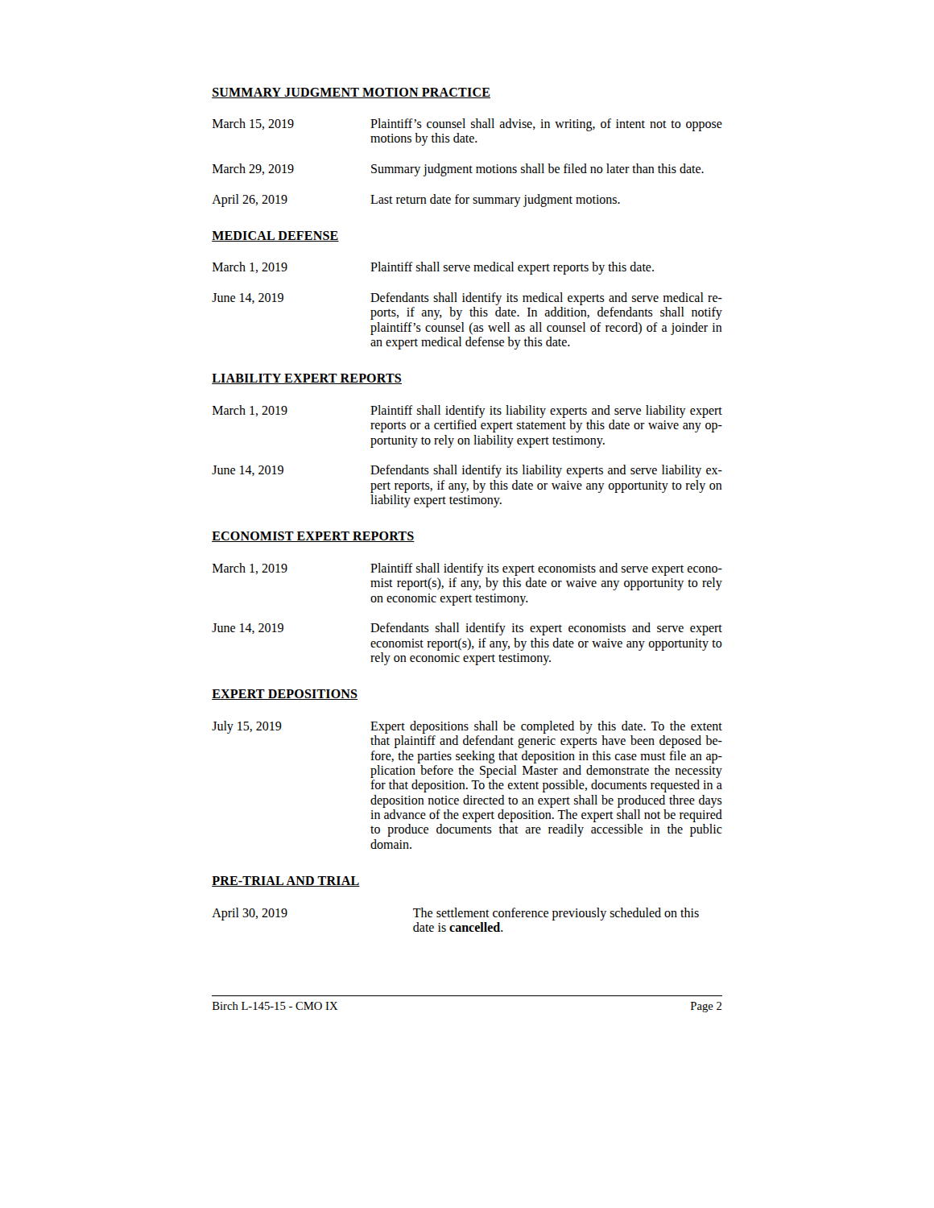SUMMARY JUDGMENT MOTION PRACTICE
March 15, 2019
Plaintiff’s counsel shall advise, in writing, of intent not to oppose motions by this date.
March 29, 2019
Summary judgment motions shall be filed no later than this date.
April 26, 2019
Last return date for summary judgment motions.
MEDICAL DEFENSE
March 1, 2019
Plaintiff shall serve medical expert reports by this date.
June 14, 2019
Defendants shall identify its medical experts and serve medical reports, if any, by this date. In addition, defendants shall notify plaintiff’s counsel (as well as all counsel of record) of a joinder in an expert medical defense by this date.
LIABILITY EXPERT REPORTS
March 1, 2019
Plaintiff shall identify its liability experts and serve liability expert reports or a certified expert statement by this date or waive any opportunity to rely on liability expert testimony.
June 14, 2019
Defendants shall identify its liability experts and serve liability expert reports, if any, by this date or waive any opportunity to rely on liability expert testimony.
ECONOMIST EXPERT REPORTS
March 1, 2019
Plaintiff shall identify its expert economists and serve expert economist report(s), if any, by this date or waive any opportunity to rely on economic expert testimony.
June 14, 2019
Defendants shall identify its expert economists and serve expert economist report(s), if any, by this date or waive any opportunity to rely on economic expert testimony.
EXPERT DEPOSITIONS
July 15, 2019
Expert depositions shall be completed by this date. To the extent that plaintiff and defendant generic experts have been deposed before, the parties seeking that deposition in this case must file an application before the Special Master and demonstrate the necessity for that deposition. To the extent possible, documents requested in a deposition notice directed to an expert shall be produced three days in advance of the expert deposition. The expert shall not be required to produce documents that are readily accessible in the public domain.
PRE-TRIAL AND TRIAL
April 30, 2019
The settlement conference previously scheduled on this date is cancelled.
Birch L-145-15 - CMO IX
Page 2